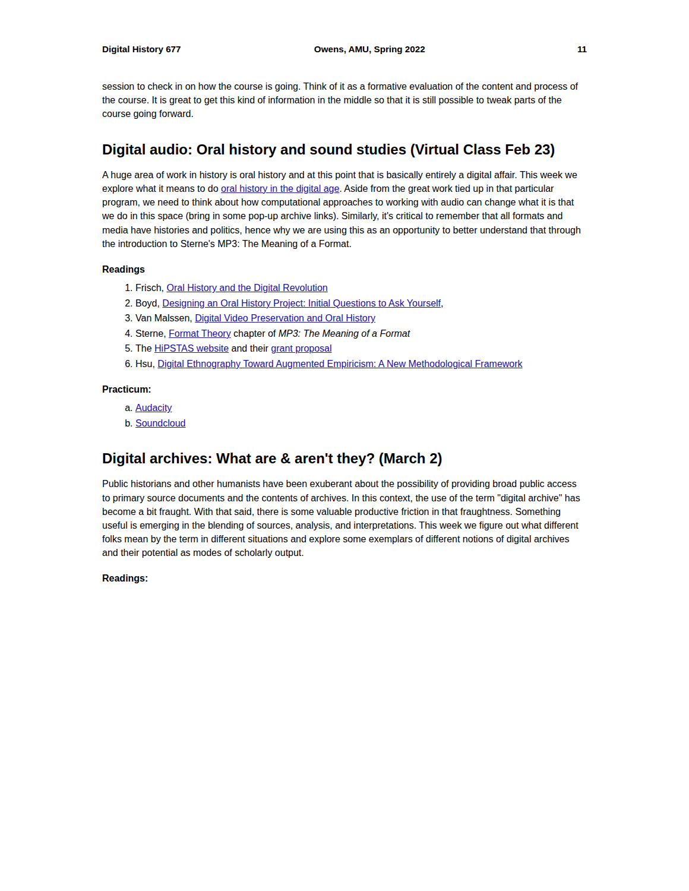Digital History 677 Owens, AMU, Spring 2022 11
session to check in on how the course is going. Think of it as a formative evaluation of the content and process of the course. It is great to get this kind of information in the middle so that it is still possible to tweak parts of the course going forward.
Digital audio: Oral history and sound studies (Virtual Class Feb 23)
A huge area of work in history is oral history and at this point that is basically entirely a digital affair. This week we explore what it means to do oral history in the digital age. Aside from the great work tied up in that particular program, we need to think about how computational approaches to working with audio can change what it is that we do in this space (bring in some pop-up archive links). Similarly, it's critical to remember that all formats and media have histories and politics, hence why we are using this as an opportunity to better understand that through the introduction to Sterne's MP3: The Meaning of a Format.
Readings
Frisch, Oral History and the Digital Revolution
Boyd, Designing an Oral History Project: Initial Questions to Ask Yourself,
Van Malssen, Digital Video Preservation and Oral History
Sterne, Format Theory chapter of MP3: The Meaning of a Format
The HiPSTAS website and their grant proposal
Hsu, Digital Ethnography Toward Augmented Empiricism: A New Methodological Framework
Practicum:
Audacity
Soundcloud
Digital archives: What are & aren't they? (March 2)
Public historians and other humanists have been exuberant about the possibility of providing broad public access to primary source documents and the contents of archives. In this context, the use of the term "digital archive" has become a bit fraught. With that said, there is some valuable productive friction in that fraughtness. Something useful is emerging in the blending of sources, analysis, and interpretations. This week we figure out what different folks mean by the term in different situations and explore some exemplars of different notions of digital archives and their potential as modes of scholarly output.
Readings: